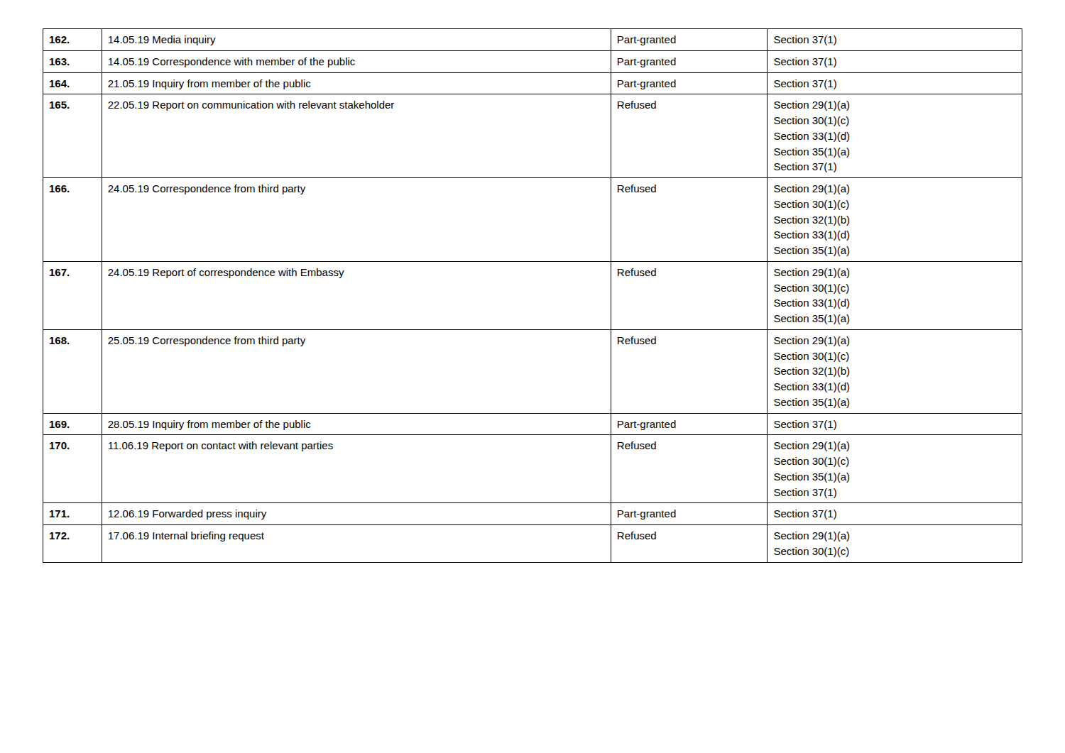| 162. | 14.05.19 Media inquiry | Part-granted | Section 37(1) |
| 163. | 14.05.19 Correspondence with member of the public | Part-granted | Section 37(1) |
| 164. | 21.05.19 Inquiry from member of the public | Part-granted | Section 37(1) |
| 165. | 22.05.19 Report on communication with relevant stakeholder | Refused | Section 29(1)(a) Section 30(1)(c) Section 33(1)(d) Section 35(1)(a) Section 37(1) |
| 166. | 24.05.19 Correspondence from third party | Refused | Section 29(1)(a) Section 30(1)(c) Section 32(1)(b) Section 33(1)(d) Section 35(1)(a) |
| 167. | 24.05.19 Report of correspondence with Embassy | Refused | Section 29(1)(a) Section 30(1)(c) Section 33(1)(d) Section 35(1)(a) |
| 168. | 25.05.19 Correspondence from third party | Refused | Section 29(1)(a) Section 30(1)(c) Section 32(1)(b) Section 33(1)(d) Section 35(1)(a) |
| 169. | 28.05.19 Inquiry from member of the public | Part-granted | Section 37(1) |
| 170. | 11.06.19 Report on contact with relevant parties | Refused | Section 29(1)(a) Section 30(1)(c) Section 35(1)(a) Section 37(1) |
| 171. | 12.06.19 Forwarded press inquiry | Part-granted | Section 37(1) |
| 172. | 17.06.19 Internal briefing request | Refused | Section 29(1)(a) Section 30(1)(c) |